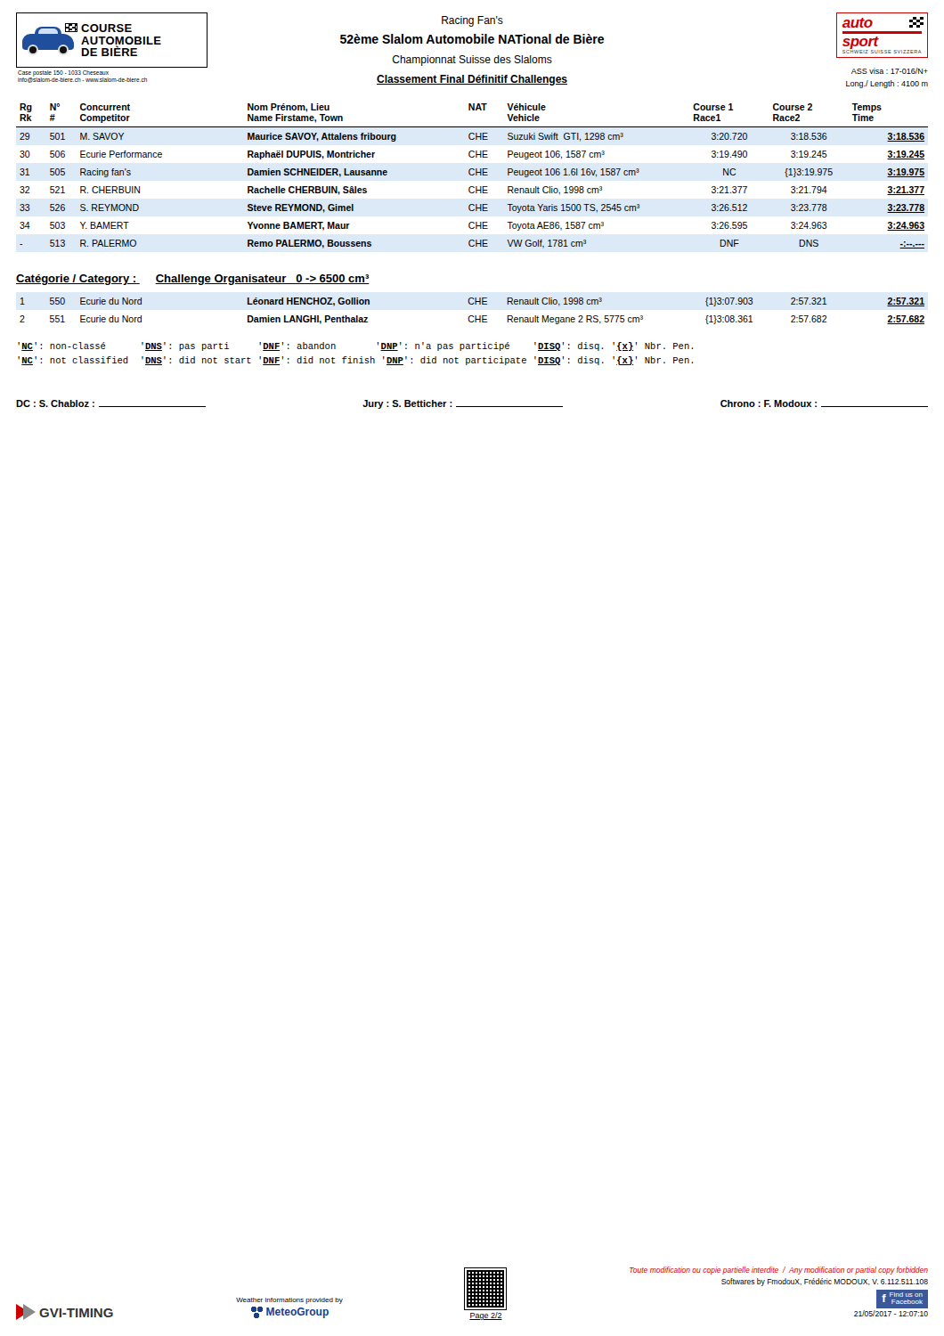COURSE
AUTOMOBILE
DE BIÈRE
Case postale 150 - 1033 Cheseaux
info@slalom-de-biere.ch - www.slalom-de-biere.ch
Racing Fan's
52ème Slalom Automobile NATional de Bière
Championnat Suisse des Slaloms
Classement Final Définitif Challenges
auto
sport
SCHWEIZ SUISSE SVIZZERA
ASS visa : 17-016/N+
Long./ Length : 4100 m
| Rg Rk | N° # | Concurrent Competitor | Nom Prénom, Lieu Name Firstame, Town | NAT | Véhicule Vehicle | Course 1 Race1 | Course 2 Race2 | Temps Time |
| --- | --- | --- | --- | --- | --- | --- | --- | --- |
| 29 | 501 | M. SAVOY | Maurice SAVOY, Attalens fribourg | CHE | Suzuki Swift GTI, 1298 cm³ | 3:20.720 | 3:18.536 | 3:18.536 |
| 30 | 506 | Ecurie Performance | Raphaël DUPUIS, Montricher | CHE | Peugeot 106, 1587 cm³ | 3:19.490 | 3:19.245 | 3:19.245 |
| 31 | 505 | Racing fan's | Damien SCHNEIDER, Lausanne | CHE | Peugeot 106 1.6l 16v, 1587 cm³ | NC | {1}3:19.975 | 3:19.975 |
| 32 | 521 | R. CHERBUIN | Rachelle CHERBUIN, Sâles | CHE | Renault Clio, 1998 cm³ | 3:21.377 | 3:21.794 | 3:21.377 |
| 33 | 526 | S. REYMOND | Steve REYMOND, Gimel | CHE | Toyota Yaris 1500 TS, 2545 cm³ | 3:26.512 | 3:23.778 | 3:23.778 |
| 34 | 503 | Y. BAMERT | Yvonne BAMERT, Maur | CHE | Toyota AE86, 1587 cm³ | 3:26.595 | 3:24.963 | 3:24.963 |
| - | 513 | R. PALERMO | Remo PALERMO, Boussens | CHE | VW Golf, 1781 cm³ | DNF | DNS | -:--.--- |
Catégorie / Category : Challenge Organisateur 0 -> 6500 cm³
| 1 | 550 | Ecurie du Nord | Léonard HENCHOZ, Gollion | CHE | Renault Clio, 1998 cm³ | {1}3:07.903 | 2:57.321 | 2:57.321 |
| 2 | 551 | Ecurie du Nord | Damien LANGHI, Penthalaz | CHE | Renault Megane 2 RS, 5775 cm³ | {1}3:08.361 | 2:57.682 | 2:57.682 |
'NC': non-classé 'DNS': pas parti 'DNF': abandon 'DNP': n'a pas participé 'DISQ': disq. '{x}' Nbr. Pen.
'NC': not classified 'DNS': did not start 'DNF': did not finish 'DNP': did not participate 'DISQ': disq. '{x}' Nbr. Pen.
DC : S. Chabloz :
Jury : S. Betticher :
Chrono : F. Modoux :
GVI-TIMING
Weather informations provided by
MeteoGroup
Page 2/2
Toute modification ou copie partielle interdite / Any modification or partial copy forbidden
Softwares by FmodouX, Frédéric MODOUX, V. 6.112.511.108
fFind us on
Facebook
21/05/2017 - 12:07:10